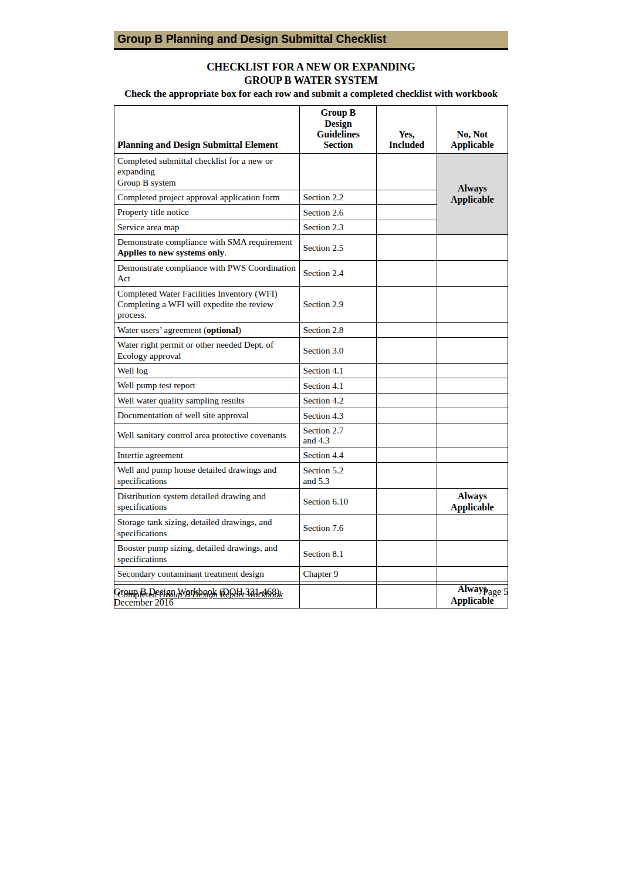Group B Planning and Design Submittal Checklist
CHECKLIST FOR A NEW OR EXPANDING
GROUP B WATER SYSTEM
Check the appropriate box for each row and submit a completed checklist with workbook
| Planning and Design Submittal Element | Group B Design Guidelines Section | Yes, Included | No, Not Applicable |
| --- | --- | --- | --- |
| Completed submittal checklist for a new or expanding Group B system | | | Always Applicable |
| Completed project approval application form | Section 2.2 | |
| Property title notice | Section 2.6 | |
| Service area map | Section 2.3 | |
| Demonstrate compliance with SMA requirement Applies to new systems only . | Section 2.5 | | |
| Demonstrate compliance with PWS Coordination Act | Section 2.4 | | |
| Completed Water Facilities Inventory (WFI) Completing a WFI will expedite the review process. | Section 2.9 | | |
| Water users’ agreement ( optional ) | Section 2.8 | | |
| Water right permit or other needed Dept. of Ecology approval | Section 3.0 | | |
| Well log | Section 4.1 | | |
| Well pump test report | Section 4.1 | | |
| Well water quality sampling results | Section 4.2 | | |
| Documentation of well site approval | Section 4.3 | | |
| Well sanitary control area protective covenants | Section 2.7 and 4.3 | | |
| Intertie agreement | Section 4.4 | | |
| Well and pump house detailed drawings and specifications | Section 5.2 and 5.3 | | |
| Distribution system detailed drawing and specifications | Section 6.10 | | Always Applicable |
| Storage tank sizing, detailed drawings, and specifications | Section 7.6 | | |
| Booster pump sizing, detailed drawings, and specifications | Section 8.1 | | |
| Secondary contaminant treatment design | Chapter 9 | | |
| Completed Group B Design Report Workbook | | | Always Applicable |
Group B Design Workbook (DOH 331-468)
Page 5
December 2016